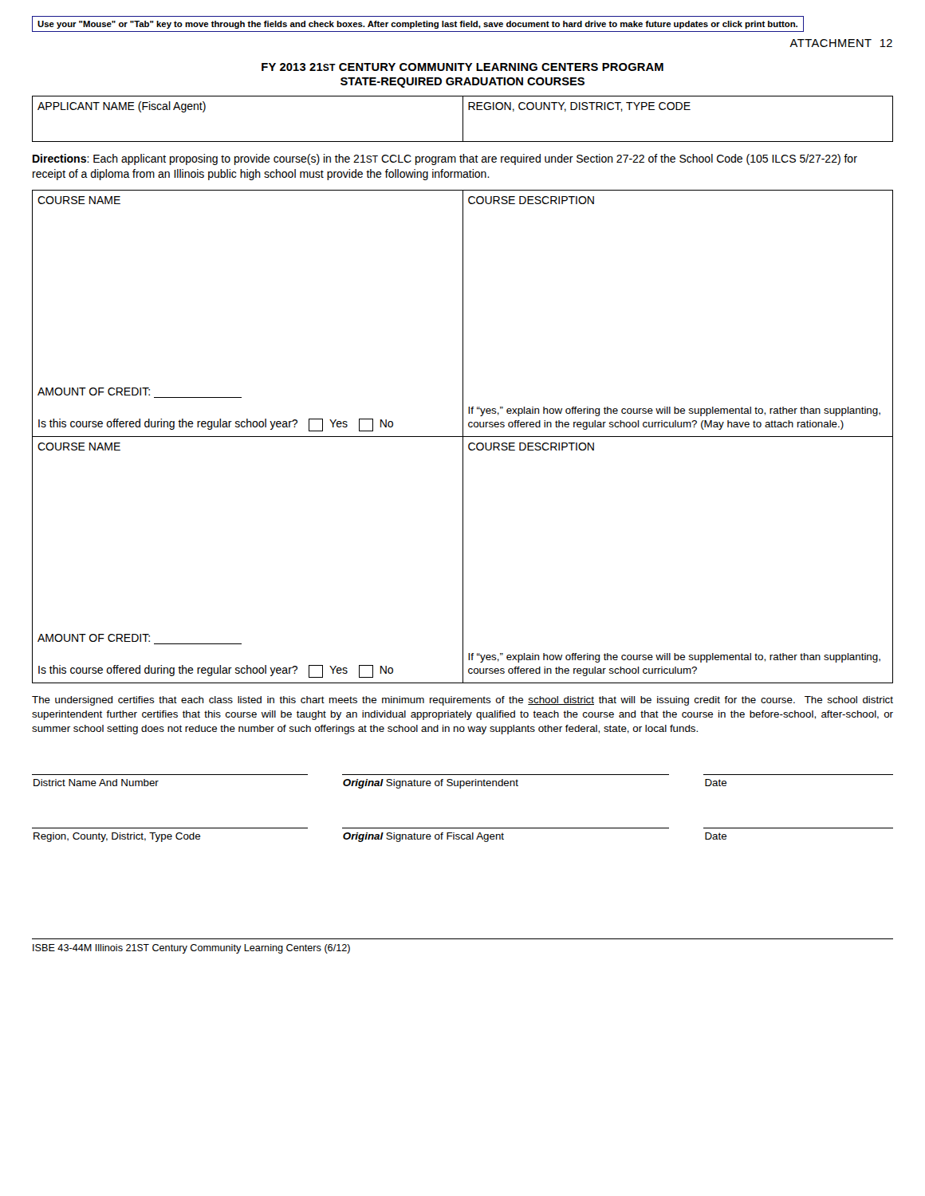Use your "Mouse" or "Tab" key to move through the fields and check boxes. After completing last field, save document to hard drive to make future updates or click print button.
ATTACHMENT 12
FY 2013 21ST CENTURY COMMUNITY LEARNING CENTERS PROGRAM
STATE-REQUIRED GRADUATION COURSES
| APPLICANT NAME (Fiscal Agent) | REGION, COUNTY, DISTRICT, TYPE CODE |
Directions: Each applicant proposing to provide course(s) in the 21ST CCLC program that are required under Section 27-22 of the School Code (105 ILCS 5/27-22) for receipt of a diploma from an Illinois public high school must provide the following information.
| COURSE NAME AMOUNT OF CREDIT: Is this course offered during the regular school year? Yes No | COURSE DESCRIPTION If “yes,” explain how offering the course will be supplemental to, rather than supplanting, courses offered in the regular school curriculum? (May have to attach rationale.) |
| COURSE NAME AMOUNT OF CREDIT: Is this course offered during the regular school year? Yes No | COURSE DESCRIPTION If “yes,” explain how offering the course will be supplemental to, rather than supplanting, courses offered in the regular school curriculum? |
The undersigned certifies that each class listed in this chart meets the minimum requirements of the school district that will be issuing credit for the course. The school district superintendent further certifies that this course will be taught by an individual appropriately qualified to teach the course and that the course in the before-school, after-school, or summer school setting does not reduce the number of such offerings at the school and in no way supplants other federal, state, or local funds.
| District Name And Number | | Original Signature of Superintendent | | Date |
| Region, County, District, Type Code | | Original Signature of Fiscal Agent | | Date |
ISBE 43-44M Illinois 21ST Century Community Learning Centers (6/12)